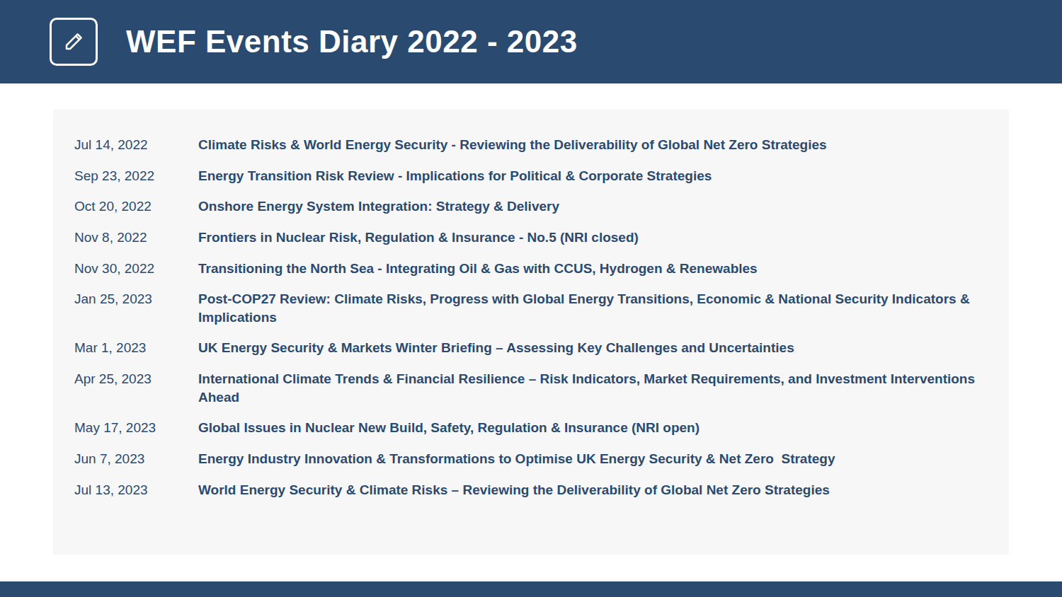WEF Events Diary 2022 - 2023
| Jul 14, 2022 | Climate Risks & World Energy Security - Reviewing the Deliverability of Global Net Zero Strategies |
| Sep 23, 2022 | Energy Transition Risk Review - Implications for Political & Corporate Strategies |
| Oct 20, 2022 | Onshore Energy System Integration: Strategy & Delivery |
| Nov 8, 2022 | Frontiers in Nuclear Risk, Regulation & Insurance - No.5 (NRI closed) |
| Nov 30, 2022 | Transitioning the North Sea - Integrating Oil & Gas with CCUS, Hydrogen & Renewables |
| Jan 25, 2023 | Post-COP27 Review: Climate Risks, Progress with Global Energy Transitions, Economic & National Security Indicators & Implications |
| Mar 1, 2023 | UK Energy Security & Markets Winter Briefing – Assessing Key Challenges and Uncertainties |
| Apr 25, 2023 | International Climate Trends & Financial Resilience – Risk Indicators, Market Requirements, and Investment Interventions Ahead |
| May 17, 2023 | Global Issues in Nuclear New Build, Safety, Regulation & Insurance (NRI open) |
| Jun 7, 2023 | Energy Industry Innovation & Transformations to Optimise UK Energy Security & Net Zero Strategy |
| Jul 13, 2023 | World Energy Security & Climate Risks – Reviewing the Deliverability of Global Net Zero Strategies |